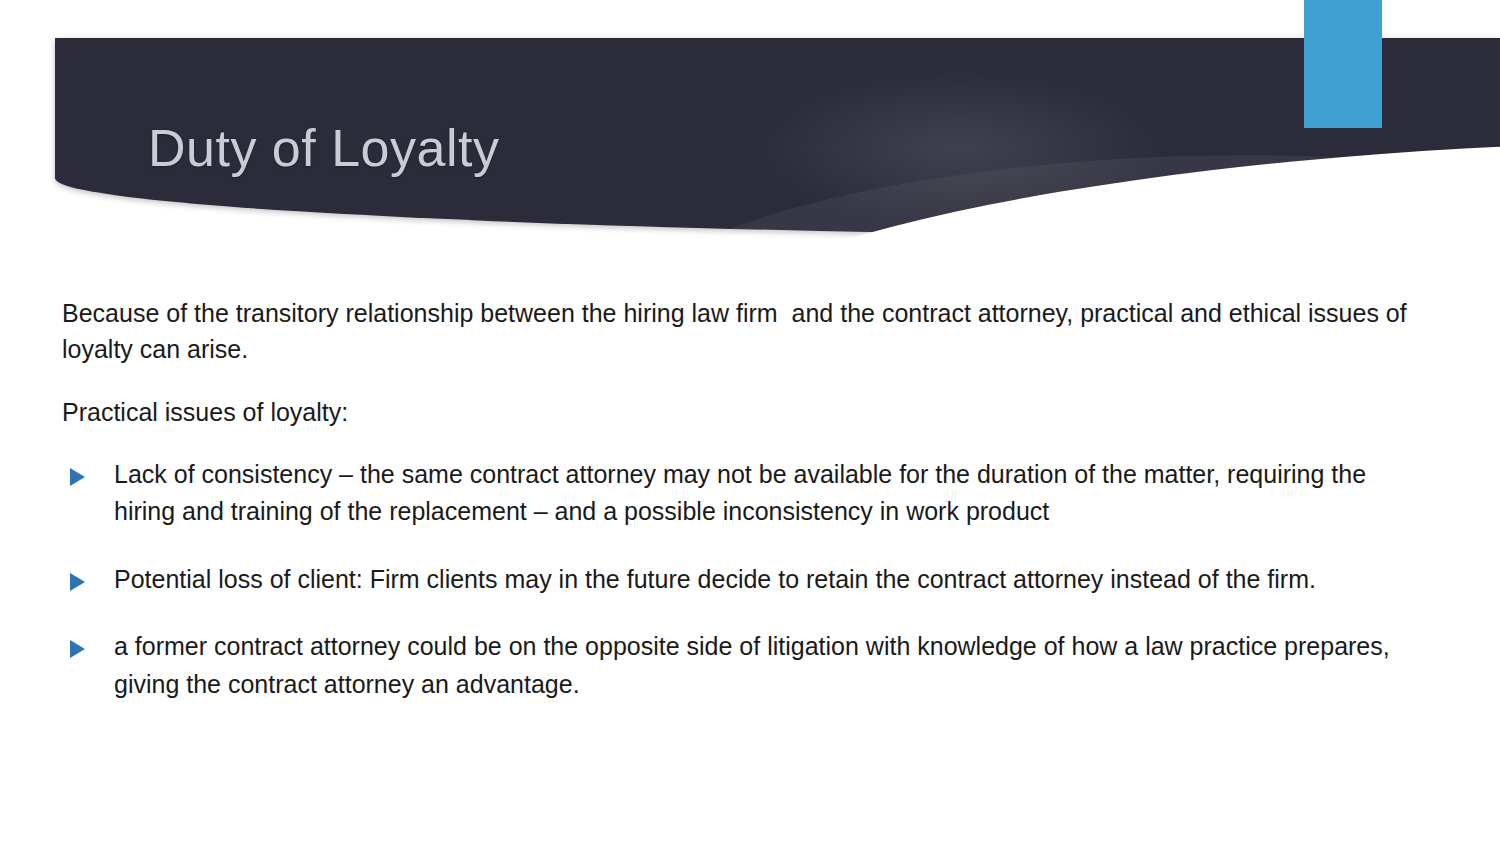Duty of Loyalty
Because of the transitory relationship between the hiring law firm and the contract attorney, practical and ethical issues of loyalty can arise.
Practical issues of loyalty:
Lack of consistency – the same contract attorney may not be available for the duration of the matter, requiring the hiring and training of the replacement – and a possible inconsistency in work product
Potential loss of client: Firm clients may in the future decide to retain the contract attorney instead of the firm.
a former contract attorney could be on the opposite side of litigation with knowledge of how a law practice prepares, giving the contract attorney an advantage.